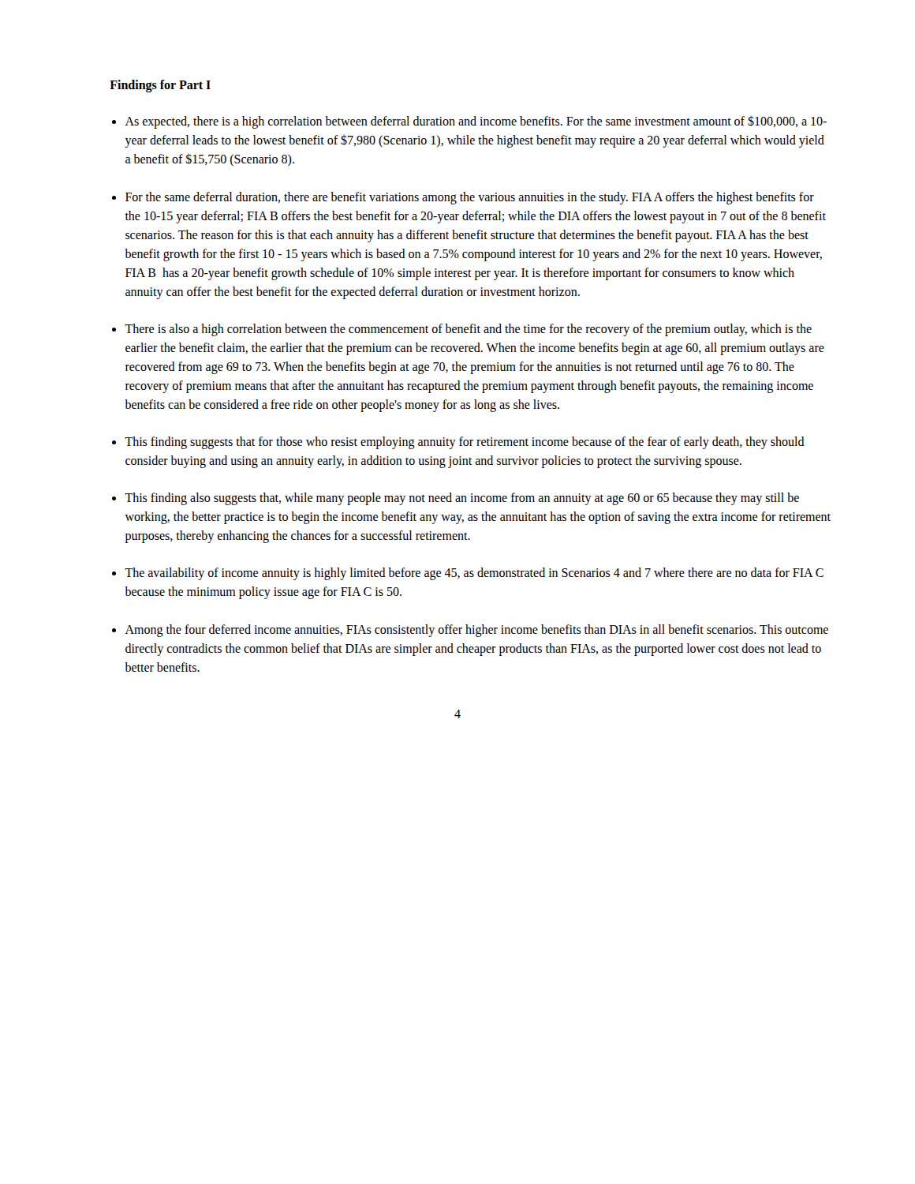Findings for Part I
As expected, there is a high correlation between deferral duration and income benefits. For the same investment amount of $100,000, a 10-year deferral leads to the lowest benefit of $7,980 (Scenario 1), while the highest benefit may require a 20 year deferral which would yield a benefit of $15,750 (Scenario 8).
For the same deferral duration, there are benefit variations among the various annuities in the study. FIA A offers the highest benefits for the 10-15 year deferral; FIA B offers the best benefit for a 20-year deferral; while the DIA offers the lowest payout in 7 out of the 8 benefit scenarios. The reason for this is that each annuity has a different benefit structure that determines the benefit payout. FIA A has the best benefit growth for the first 10 - 15 years which is based on a 7.5% compound interest for 10 years and 2% for the next 10 years. However, FIA B has a 20-year benefit growth schedule of 10% simple interest per year. It is therefore important for consumers to know which annuity can offer the best benefit for the expected deferral duration or investment horizon.
There is also a high correlation between the commencement of benefit and the time for the recovery of the premium outlay, which is the earlier the benefit claim, the earlier that the premium can be recovered. When the income benefits begin at age 60, all premium outlays are recovered from age 69 to 73. When the benefits begin at age 70, the premium for the annuities is not returned until age 76 to 80. The recovery of premium means that after the annuitant has recaptured the premium payment through benefit payouts, the remaining income benefits can be considered a free ride on other people's money for as long as she lives.
This finding suggests that for those who resist employing annuity for retirement income because of the fear of early death, they should consider buying and using an annuity early, in addition to using joint and survivor policies to protect the surviving spouse.
This finding also suggests that, while many people may not need an income from an annuity at age 60 or 65 because they may still be working, the better practice is to begin the income benefit any way, as the annuitant has the option of saving the extra income for retirement purposes, thereby enhancing the chances for a successful retirement.
The availability of income annuity is highly limited before age 45, as demonstrated in Scenarios 4 and 7 where there are no data for FIA C because the minimum policy issue age for FIA C is 50.
Among the four deferred income annuities, FIAs consistently offer higher income benefits than DIAs in all benefit scenarios. This outcome directly contradicts the common belief that DIAs are simpler and cheaper products than FIAs, as the purported lower cost does not lead to better benefits.
4